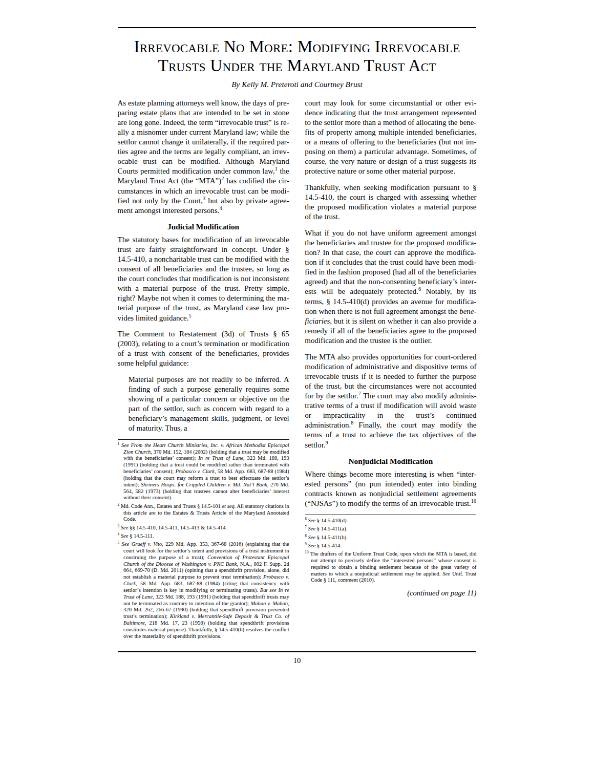Irrevocable No More: Modifying Irrevocable Trusts Under the Maryland Trust Act
By Kelly M. Preteroti and Courtney Brust
As estate planning attorneys well know, the days of preparing estate plans that are intended to be set in stone are long gone. Indeed, the term “irrevocable trust” is really a misnomer under current Maryland law; while the settlor cannot change it unilaterally, if the required parties agree and the terms are legally compliant, an irrevocable trust can be modified. Although Maryland Courts permitted modification under common law,1 the Maryland Trust Act (the “MTA”)2 has codified the circumstances in which an irrevocable trust can be modified not only by the Court,3 but also by private agreement amongst interested persons.4
Judicial Modification
The statutory bases for modification of an irrevocable trust are fairly straightforward in concept. Under § 14.5-410, a noncharitable trust can be modified with the consent of all beneficiaries and the trustee, so long as the court concludes that modification is not inconsistent with a material purpose of the trust. Pretty simple, right? Maybe not when it comes to determining the material purpose of the trust, as Maryland case law provides limited guidance.5
The Comment to Restatement (3d) of Trusts § 65 (2003), relating to a court’s termination or modification of a trust with consent of the beneficiaries, provides some helpful guidance:
Material purposes are not readily to be inferred. A finding of such a purpose generally requires some showing of a particular concern or objective on the part of the settlor, such as concern with regard to a beneficiary’s management skills, judgment, or level of maturity. Thus, a
1 See From the Heart Church Ministries, Inc. v. African Methodist Episcopal Zion Church, 370 Md. 152, 184 (2002) (holding that a trust may be modified with the beneficiaries’ consent); In re Trust of Lane, 323 Md. 188, 193 (1991) (holding that a trust could be modified rather than terminated with beneficiaries’ consent); Probasco v. Clark, 58 Md. App. 683, 687-88 (1984) (holding that the court may reform a trust to best effectuate the settlor’s intent); Shriners Hosps. for Crippled Children v. Md. Nat’l Bank, 270 Md. 564, 582 (1973) (holding that trustees cannot alter beneficiaries’ interest without their consent).
2 Md. Code Ann., Estates and Trusts § 14.5-101 et seq. All statutory citations in this article are to the Estates & Trusts Article of the Maryland Annotated Code.
3 See §§ 14.5-410, 14.5-411, 14.5-413 & 14.5-414.
4 See § 14.5-111.
5 See Grueff v. Vito, 229 Md. App. 353, 367-68 (2016) (explaining that the court will look for the settlor’s intent and provisions of a trust instrument in construing the purpose of a trust); Convention of Protestant Episcopal Church of the Diocese of Washington v. PNC Bank, N.A., 802 F. Supp. 2d 664, 669-70 (D. Md. 2011) (opining that a spendthrift provision, alone, did not establish a material purpose to prevent trust termination); Probasco v. Clark, 58 Md. App. 683, 687-88 (1984) (citing that consistency with settlor’s intention is key in modifying or terminating trusts). But see In re Trust of Lane, 323 Md. 188, 193 (1991) (holding that spendthrift trusts may not be terminated as contrary to intention of the grantor); Mahan v. Mahan, 320 Md. 262, 266-67 (1990) (holding that spendthrift provision prevented trust’s termination); Kirkland v. Mercantile-Safe Deposit & Trust Co. of Baltimore, 218 Md. 17, 23 (1958) (holding that spendthrift provisions constitutes material purpose). Thankfully, § 14.5-410(b) resolves the conflict over the materiality of spendthrift provisions.
court may look for some circumstantial or other evidence indicating that the trust arrangement represented to the settlor more than a method of allocating the benefits of property among multiple intended beneficiaries, or a means of offering to the beneficiaries (but not imposing on them) a particular advantage. Sometimes, of course, the very nature or design of a trust suggests its protective nature or some other material purpose.
Thankfully, when seeking modification pursuant to § 14.5-410, the court is charged with assessing whether the proposed modification violates a material purpose of the trust.
What if you do not have uniform agreement amongst the beneficiaries and trustee for the proposed modification? In that case, the court can approve the modification if it concludes that the trust could have been modified in the fashion proposed (had all of the beneficiaries agreed) and that the non-consenting beneficiary’s interests will be adequately protected.6 Notably, by its terms, § 14.5-410(d) provides an avenue for modification when there is not full agreement amongst the beneficiaries, but it is silent on whether it can also provide a remedy if all of the beneficiaries agree to the proposed modification and the trustee is the outlier.
The MTA also provides opportunities for court-ordered modification of administrative and dispositive terms of irrevocable trusts if it is needed to further the purpose of the trust, but the circumstances were not accounted for by the settlor.7 The court may also modify administrative terms of a trust if modification will avoid waste or impracticality in the trust’s continued administration.8 Finally, the court may modify the terms of a trust to achieve the tax objectives of the settlor.9
Nonjudicial Modification
Where things become more interesting is when “interested persons” (no pun intended) enter into binding contracts known as nonjudicial settlement agreements (“NJSAs”) to modify the terms of an irrevocable trust.10
6 See § 14.5-410(d).
7 See § 14.5-411(a).
8 See § 14.5-411(b).
9 See § 14.5-414.
10 The drafters of the Uniform Trust Code, upon which the MTA is based, did not attempt to precisely define the “interested persons” whose consent is required to obtain a binding settlement because of the great variety of matters to which a nonjudicial settlement may be applied. See Unif. Trust Code § 111, comment (2010).
(continued on page 11)
10